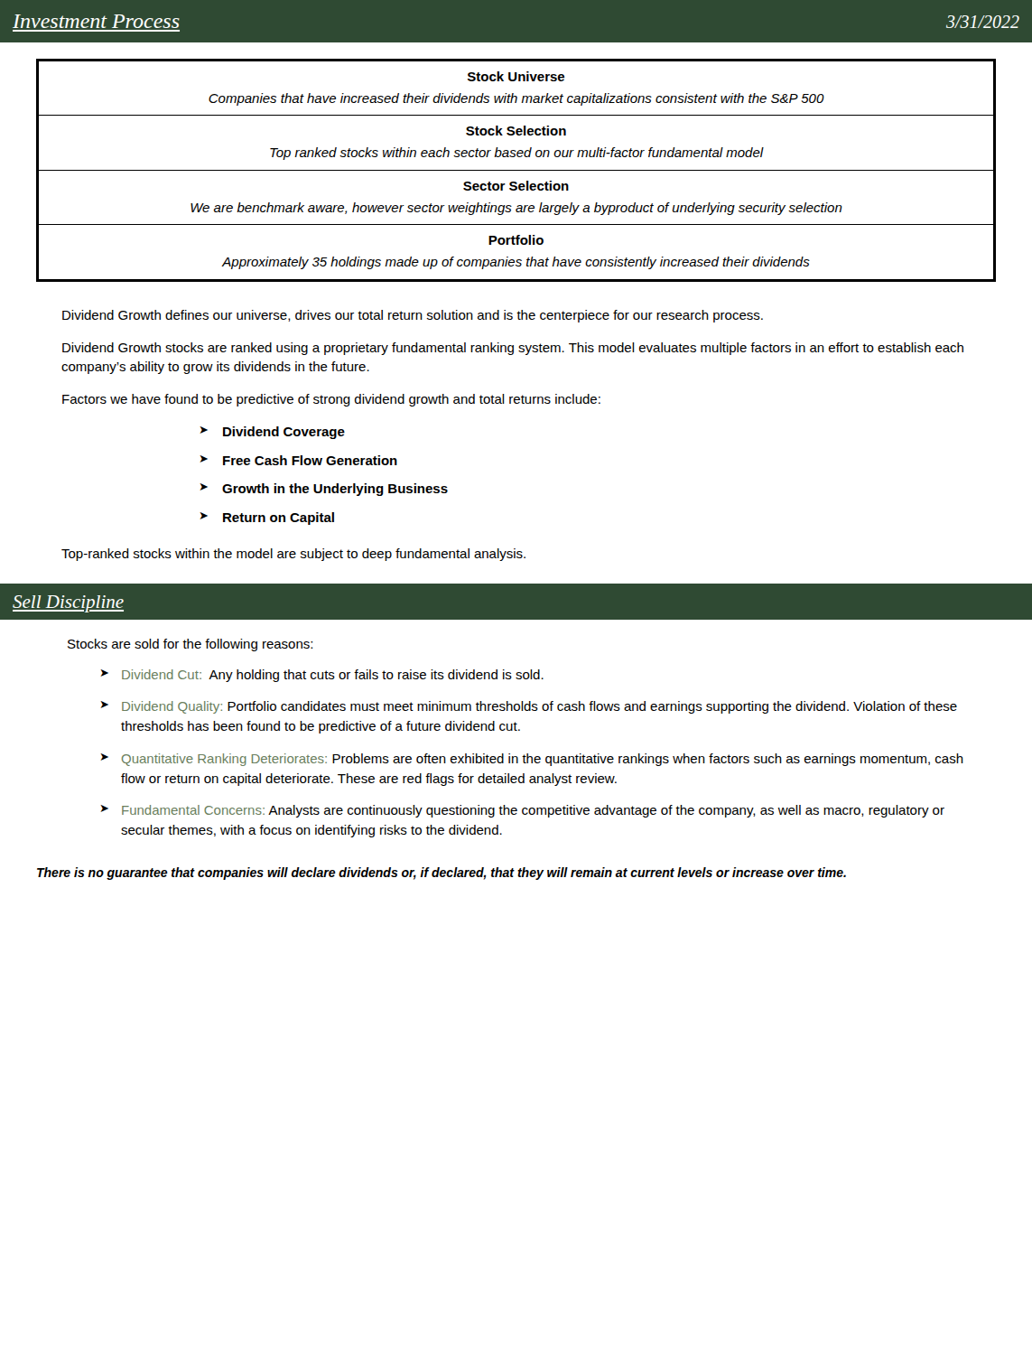Investment Process
3/31/2022
Stock Universe Companies that have increased their dividends with market capitalizations consistent with the S&P 500
Stock Selection Top ranked stocks within each sector based on our multi-factor fundamental model
Sector Selection We are benchmark aware, however sector weightings are largely a byproduct of underlying security selection
Portfolio Approximately 35 holdings made up of companies that have consistently increased their dividends
Dividend Growth defines our universe, drives our total return solution and is the centerpiece for our research process.
Dividend Growth stocks are ranked using a proprietary fundamental ranking system. This model evaluates multiple factors in an effort to establish each company’s ability to grow its dividends in the future.
Factors we have found to be predictive of strong dividend growth and total returns include:
Dividend Coverage
Free Cash Flow Generation
Growth in the Underlying Business
Return on Capital
Top-ranked stocks within the model are subject to deep fundamental analysis.
Sell Discipline
Stocks are sold for the following reasons:
Dividend Cut: Any holding that cuts or fails to raise its dividend is sold.
Dividend Quality: Portfolio candidates must meet minimum thresholds of cash flows and earnings supporting the dividend. Violation of these thresholds has been found to be predictive of a future dividend cut.
Quantitative Ranking Deteriorates: Problems are often exhibited in the quantitative rankings when factors such as earnings momentum, cash flow or return on capital deteriorate. These are red flags for detailed analyst review.
Fundamental Concerns: Analysts are continuously questioning the competitive advantage of the company, as well as macro, regulatory or secular themes, with a focus on identifying risks to the dividend.
There is no guarantee that companies will declare dividends or, if declared, that they will remain at current levels or increase over time.